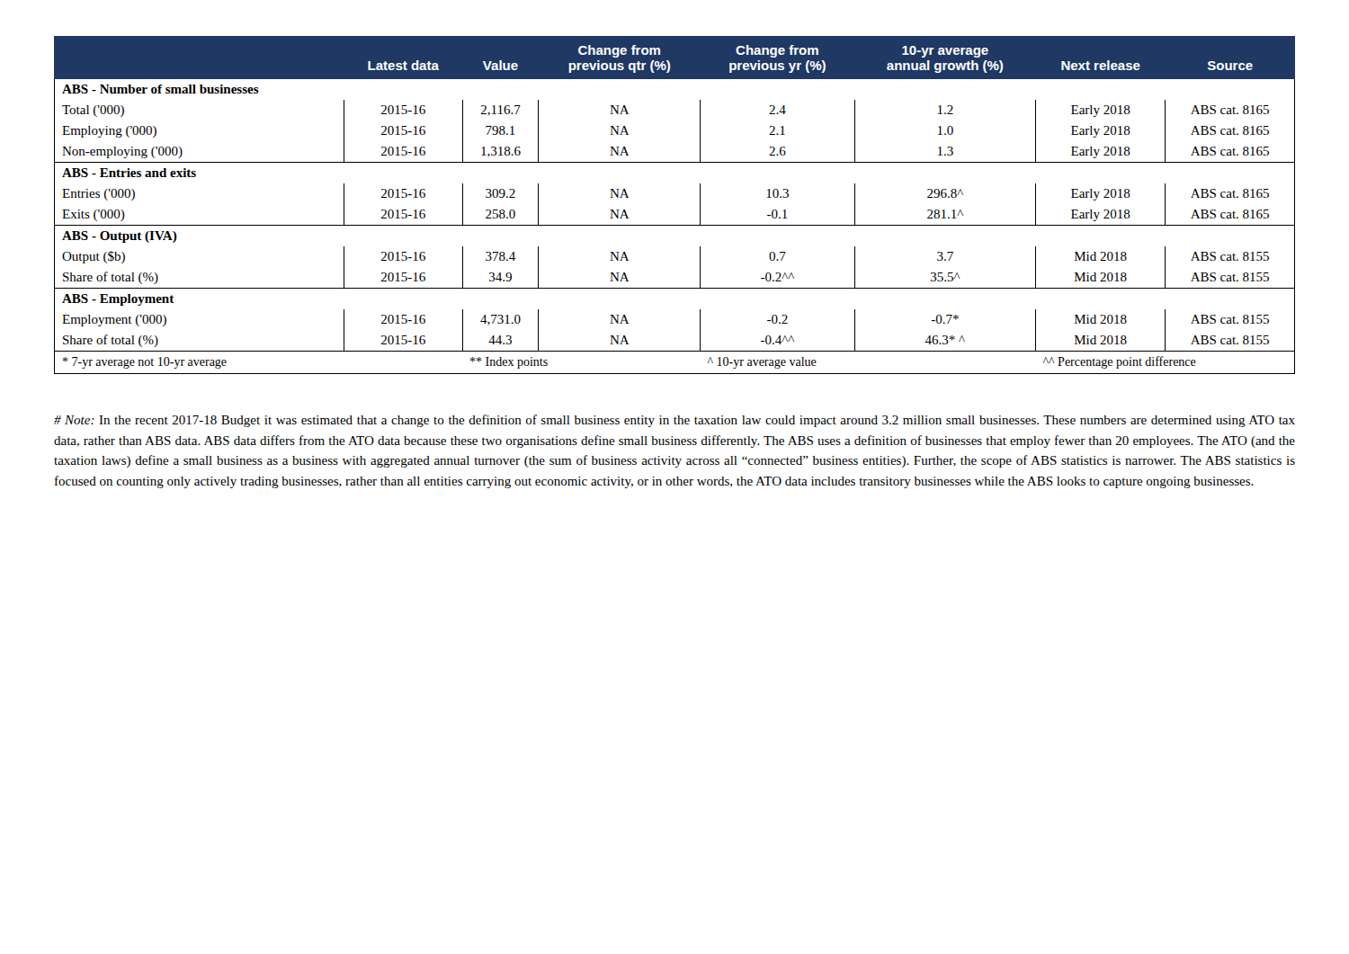| | Latest data | Value | Change from previous qtr (%) | Change from previous yr (%) | 10-yr average annual growth (%) | Next release | Source |
| --- | --- | --- | --- | --- | --- | --- | --- |
| ABS - Number of small businesses | | | | | | | |
| Total ('000) | 2015-16 | 2,116.7 | NA | 2.4 | 1.2 | Early 2018 | ABS cat. 8165 |
| Employing ('000) | 2015-16 | 798.1 | NA | 2.1 | 1.0 | Early 2018 | ABS cat. 8165 |
| Non-employing ('000) | 2015-16 | 1,318.6 | NA | 2.6 | 1.3 | Early 2018 | ABS cat. 8165 |
| ABS - Entries and exits | | | | | | | |
| Entries ('000) | 2015-16 | 309.2 | NA | 10.3 | 296.8^ | Early 2018 | ABS cat. 8165 |
| Exits ('000) | 2015-16 | 258.0 | NA | -0.1 | 281.1^ | Early 2018 | ABS cat. 8165 |
| ABS - Output (IVA) | | | | | | | |
| Output ($b) | 2015-16 | 378.4 | NA | 0.7 | 3.7 | Mid 2018 | ABS cat. 8155 |
| Share of total (%) | 2015-16 | 34.9 | NA | -0.2^^ | 35.5^ | Mid 2018 | ABS cat. 8155 |
| ABS - Employment | | | | | | | |
| Employment ('000) | 2015-16 | 4,731.0 | NA | -0.2 | -0.7* | Mid 2018 | ABS cat. 8155 |
| Share of total (%) | 2015-16 | 44.3 | NA | -0.4^^ | 46.3* ^ | Mid 2018 | ABS cat. 8155 |
| * 7-yr average not 10-yr average | ** Index points | ^ 10-yr average value | ^^ Percentage point difference |
# Note: In the recent 2017-18 Budget it was estimated that a change to the definition of small business entity in the taxation law could impact around 3.2 million small businesses. These numbers are determined using ATO tax data, rather than ABS data. ABS data differs from the ATO data because these two organisations define small business differently. The ABS uses a definition of businesses that employ fewer than 20 employees. The ATO (and the taxation laws) define a small business as a business with aggregated annual turnover (the sum of business activity across all “connected” business entities). Further, the scope of ABS statistics is narrower. The ABS statistics is focused on counting only actively trading businesses, rather than all entities carrying out economic activity, or in other words, the ATO data includes transitory businesses while the ABS looks to capture ongoing businesses.